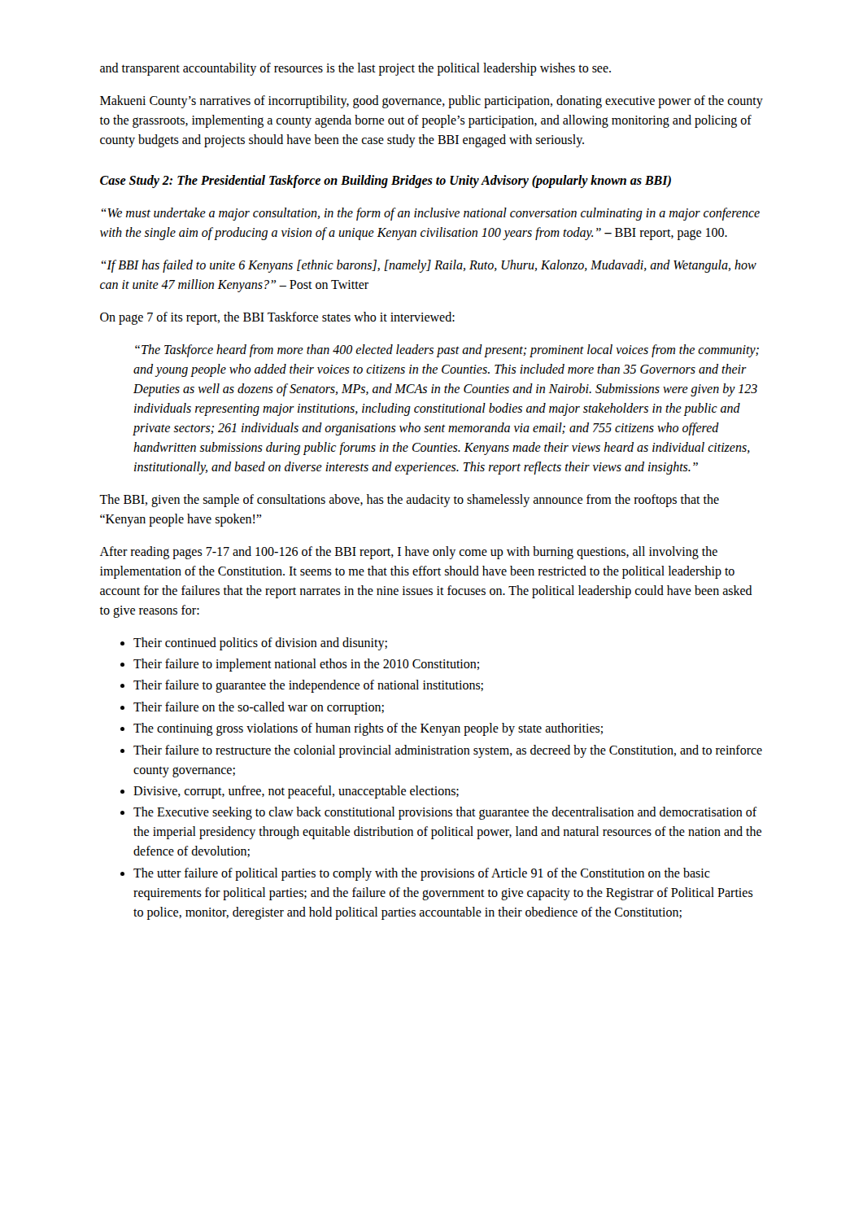and transparent accountability of resources is the last project the political leadership wishes to see.
Makueni County’s narratives of incorruptibility, good governance, public participation, donating executive power of the county to the grassroots, implementing a county agenda borne out of people’s participation, and allowing monitoring and policing of county budgets and projects should have been the case study the BBI engaged with seriously.
Case Study 2: The Presidential Taskforce on Building Bridges to Unity Advisory (popularly known as BBI)
“We must undertake a major consultation, in the form of an inclusive national conversation culminating in a major conference with the single aim of producing a vision of a unique Kenyan civilisation 100 years from today.” – BBI report, page 100.
“If BBI has failed to unite 6 Kenyans [ethnic barons], [namely] Raila, Ruto, Uhuru, Kalonzo, Mudavadi, and Wetangula, how can it unite 47 million Kenyans?” – Post on Twitter
On page 7 of its report, the BBI Taskforce states who it interviewed:
“The Taskforce heard from more than 400 elected leaders past and present; prominent local voices from the community; and young people who added their voices to citizens in the Counties. This included more than 35 Governors and their Deputies as well as dozens of Senators, MPs, and MCAs in the Counties and in Nairobi. Submissions were given by 123 individuals representing major institutions, including constitutional bodies and major stakeholders in the public and private sectors; 261 individuals and organisations who sent memoranda via email; and 755 citizens who offered handwritten submissions during public forums in the Counties. Kenyans made their views heard as individual citizens, institutionally, and based on diverse interests and experiences. This report reflects their views and insights.”
The BBI, given the sample of consultations above, has the audacity to shamelessly announce from the rooftops that the “Kenyan people have spoken!”
After reading pages 7-17 and 100-126 of the BBI report, I have only come up with burning questions, all involving the implementation of the Constitution. It seems to me that this effort should have been restricted to the political leadership to account for the failures that the report narrates in the nine issues it focuses on. The political leadership could have been asked to give reasons for:
Their continued politics of division and disunity;
Their failure to implement national ethos in the 2010 Constitution;
Their failure to guarantee the independence of national institutions;
Their failure on the so-called war on corruption;
The continuing gross violations of human rights of the Kenyan people by state authorities;
Their failure to restructure the colonial provincial administration system, as decreed by the Constitution, and to reinforce county governance;
Divisive, corrupt, unfree, not peaceful, unacceptable elections;
The Executive seeking to claw back constitutional provisions that guarantee the decentralisation and democratisation of the imperial presidency through equitable distribution of political power, land and natural resources of the nation and the defence of devolution;
The utter failure of political parties to comply with the provisions of Article 91 of the Constitution on the basic requirements for political parties; and the failure of the government to give capacity to the Registrar of Political Parties to police, monitor, deregister and hold political parties accountable in their obedience of the Constitution;